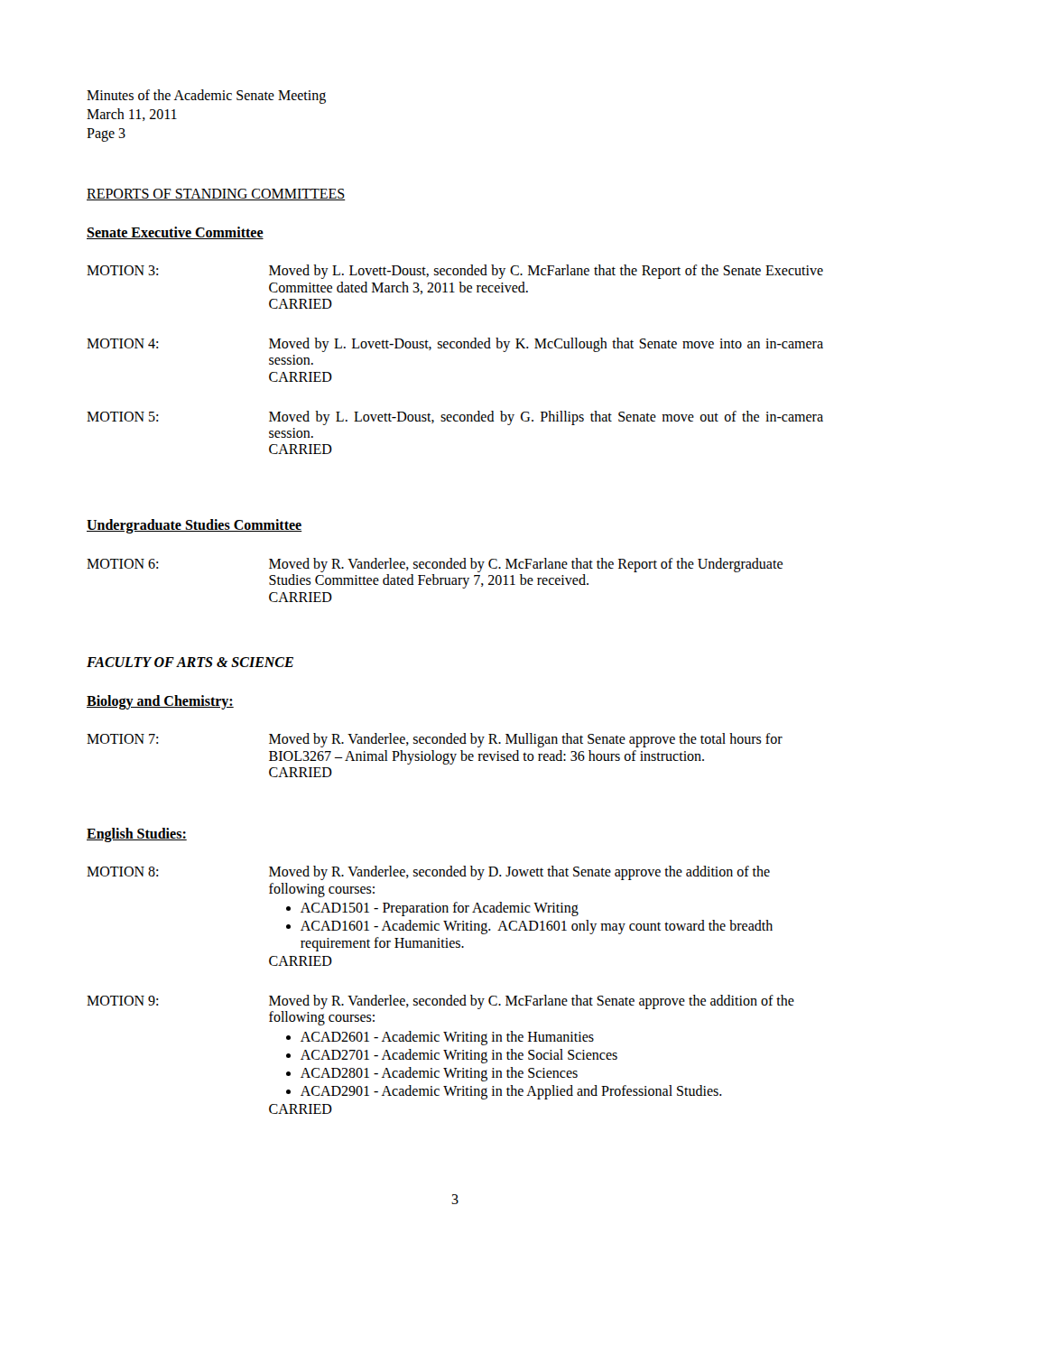Minutes of the Academic Senate Meeting
March 11, 2011
Page 3
REPORTS OF STANDING COMMITTEES
Senate Executive Committee
| MOTION 3: | Moved by L. Lovett-Doust, seconded by C. McFarlane that the Report of the Senate Executive Committee dated March 3, 2011 be received. CARRIED |
| MOTION 4: | Moved by L. Lovett-Doust, seconded by K. McCullough that Senate move into an in-camera session. CARRIED |
| MOTION 5: | Moved by L. Lovett-Doust, seconded by G. Phillips that Senate move out of the in-camera session. CARRIED |
Undergraduate Studies Committee
| MOTION 6: | Moved by R. Vanderlee, seconded by C. McFarlane that the Report of the Undergraduate Studies Committee dated February 7, 2011 be received. CARRIED |
FACULTY OF ARTS & SCIENCE
Biology and Chemistry:
| MOTION 7: | Moved by R. Vanderlee, seconded by R. Mulligan that Senate approve the total hours for BIOL3267 – Animal Physiology be revised to read: 36 hours of instruction. CARRIED |
English Studies:
| MOTION 8: | Moved by R. Vanderlee, seconded by D. Jowett that Senate approve the addition of the following courses: ACAD1501 - Preparation for Academic Writing ACAD1601 - Academic Writing. ACAD1601 only may count toward the breadth requirement for Humanities. CARRIED |
| MOTION 9: | Moved by R. Vanderlee, seconded by C. McFarlane that Senate approve the addition of the following courses: ACAD2601 - Academic Writing in the Humanities ACAD2701 - Academic Writing in the Social Sciences ACAD2801 - Academic Writing in the Sciences ACAD2901 - Academic Writing in the Applied and Professional Studies. CARRIED |
3